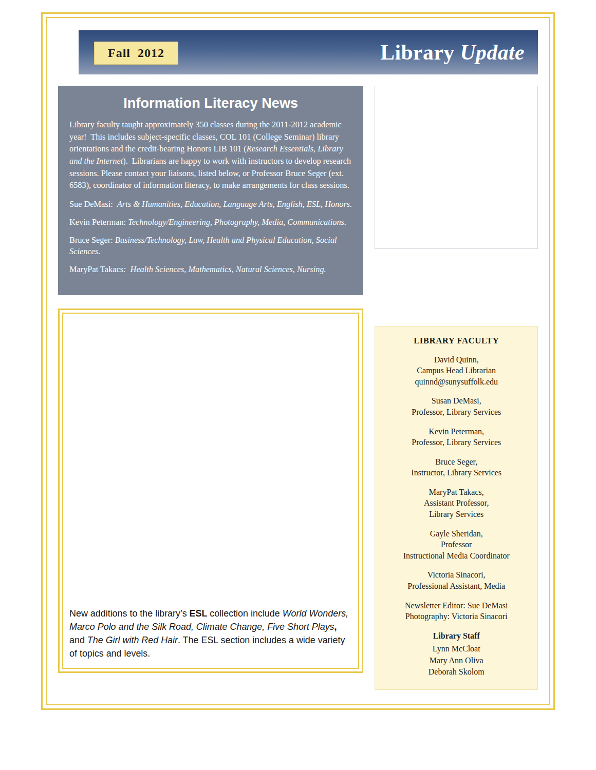Library Update
Fall 2012
Information Literacy News
Library faculty taught approximately 350 classes during the 2011-2012 academic year! This includes subject-specific classes, COL 101 (College Seminar) library orientations and the credit-bearing Honors LIB 101 (Research Essentials, Library and the Internet). Librarians are happy to work with instructors to develop research sessions. Please contact your liaisons, listed below, or Professor Bruce Seger (ext. 6583), coordinator of information literacy, to make arrangements for class sessions.
Sue DeMasi: Arts & Humanities, Education, Language Arts, English, ESL, Honors.
Kevin Peterman: Technology/Engineering, Photography, Media, Communications.
Bruce Seger: Business/Technology, Law, Health and Physical Education, Social Sciences.
MaryPat Takacs: Health Sciences, Mathematics, Natural Sciences, Nursing.
New additions to the library’s ESL collection include World Wonders, Marco Polo and the Silk Road, Climate Change, Five Short Plays, and The Girl with Red Hair. The ESL section includes a wide variety of topics and levels.
LIBRARY FACULTY
David Quinn,
Campus Head Librarian
quinnd@sunysuffolk.edu
Susan DeMasi,
Professor, Library Services
Kevin Peterman,
Professor, Library Services
Bruce Seger,
Instructor, Library Services
MaryPat Takacs,
Assistant Professor,
Library Services
Gayle Sheridan,
Professor
Instructional Media Coordinator
Victoria Sinacori,
Professional Assistant, Media
Newsletter Editor: Sue DeMasi
Photography: Victoria Sinacori
Library Staff
Lynn McCloat
Mary Ann Oliva
Deborah Skolom